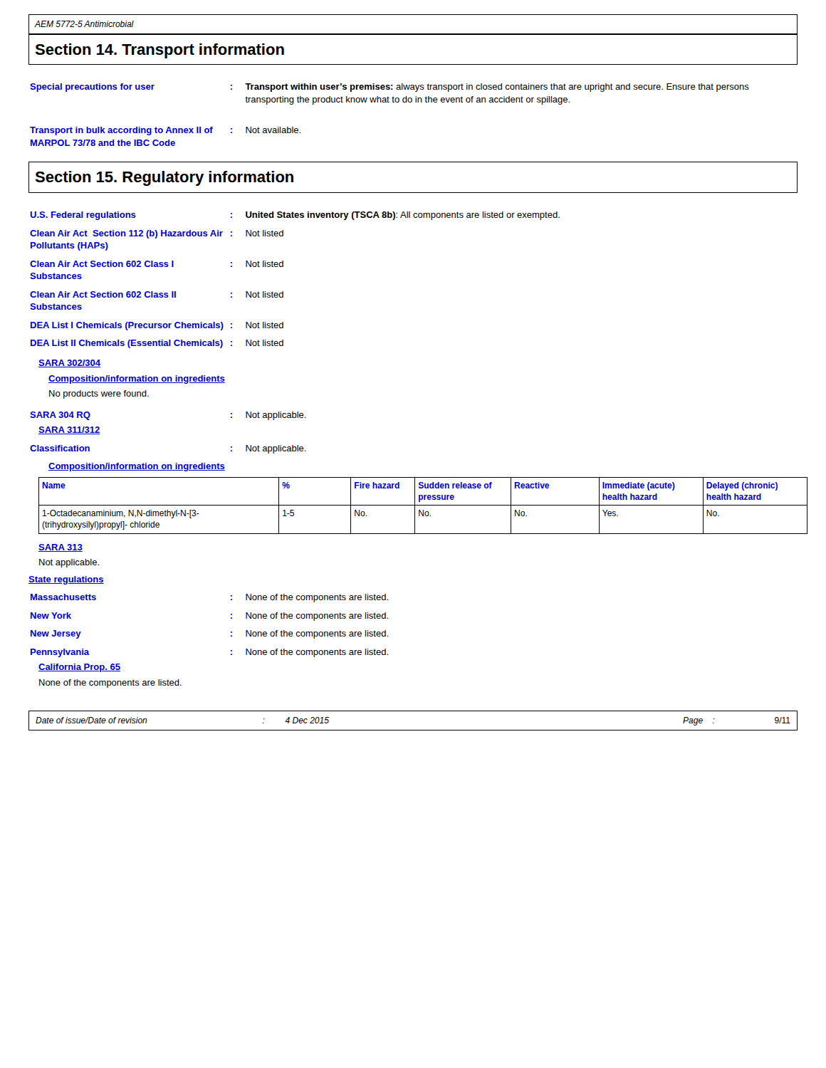AEM 5772-5 Antimicrobial
Section 14. Transport information
| Special precautions for user | : | Transport within user’s premises: always transport in closed containers that are upright and secure. Ensure that persons transporting the product know what to do in the event of an accident or spillage. |
| Transport in bulk according to Annex II of MARPOL 73/78 and the IBC Code | : | Not available. |
Section 15. Regulatory information
| U.S. Federal regulations | : | United States inventory (TSCA 8b) : All components are listed or exempted. |
| Clean Air Act Section 112 (b) Hazardous Air Pollutants (HAPs) | : | Not listed |
| Clean Air Act Section 602 Class I Substances | : | Not listed |
| Clean Air Act Section 602 Class II Substances | : | Not listed |
| DEA List I Chemicals (Precursor Chemicals) | : | Not listed |
| DEA List II Chemicals (Essential Chemicals) | : | Not listed |
SARA 302/304
Composition/information on ingredients
No products were found.
| SARA 304 RQ | : | Not applicable. |
SARA 311/312
| Classification | : | Not applicable. |
Composition/information on ingredients
| Name | % | Fire hazard | Sudden release of pressure | Reactive | Immediate (acute) health hazard | Delayed (chronic) health hazard |
| --- | --- | --- | --- | --- | --- | --- |
| 1-Octadecanaminium, N,N-dimethyl-N-[3-(trihydroxysilyl)propyl]- chloride | 1-5 | No. | No. | No. | Yes. | No. |
SARA 313
Not applicable.
State regulations
| Massachusetts | : | None of the components are listed. |
| New York | : | None of the components are listed. |
| New Jersey | : | None of the components are listed. |
| Pennsylvania | : | None of the components are listed. |
California Prop. 65
None of the components are listed.
| Date of issue/Date of revision | : | 4 Dec 2015 | Page : | 9/11 |